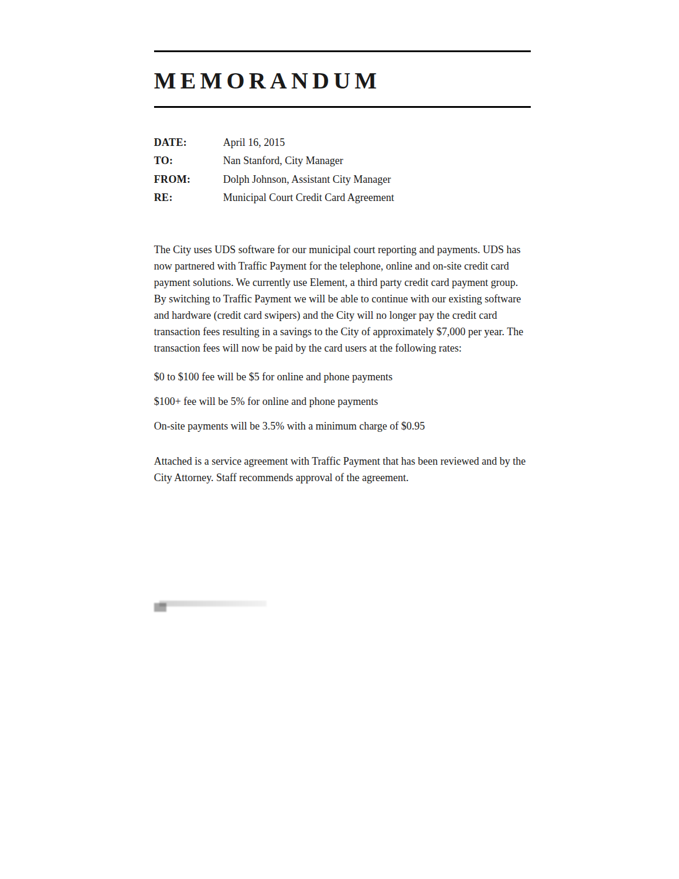MEMORANDUM
| DATE: | April 16, 2015 |
| TO: | Nan Stanford, City Manager |
| FROM: | Dolph Johnson, Assistant City Manager |
| RE: | Municipal Court Credit Card Agreement |
The City uses UDS software for our municipal court reporting and payments. UDS has now partnered with Traffic Payment for the telephone, online and on-site credit card payment solutions. We currently use Element, a third party credit card payment group. By switching to Traffic Payment we will be able to continue with our existing software and hardware (credit card swipers) and the City will no longer pay the credit card transaction fees resulting in a savings to the City of approximately $7,000 per year. The transaction fees will now be paid by the card users at the following rates:
$0 to $100 fee will be $5 for online and phone payments
$100+ fee will be 5% for online and phone payments
On-site payments will be 3.5% with a minimum charge of $0.95
Attached is a service agreement with Traffic Payment that has been reviewed and by the City Attorney. Staff recommends approval of the agreement.